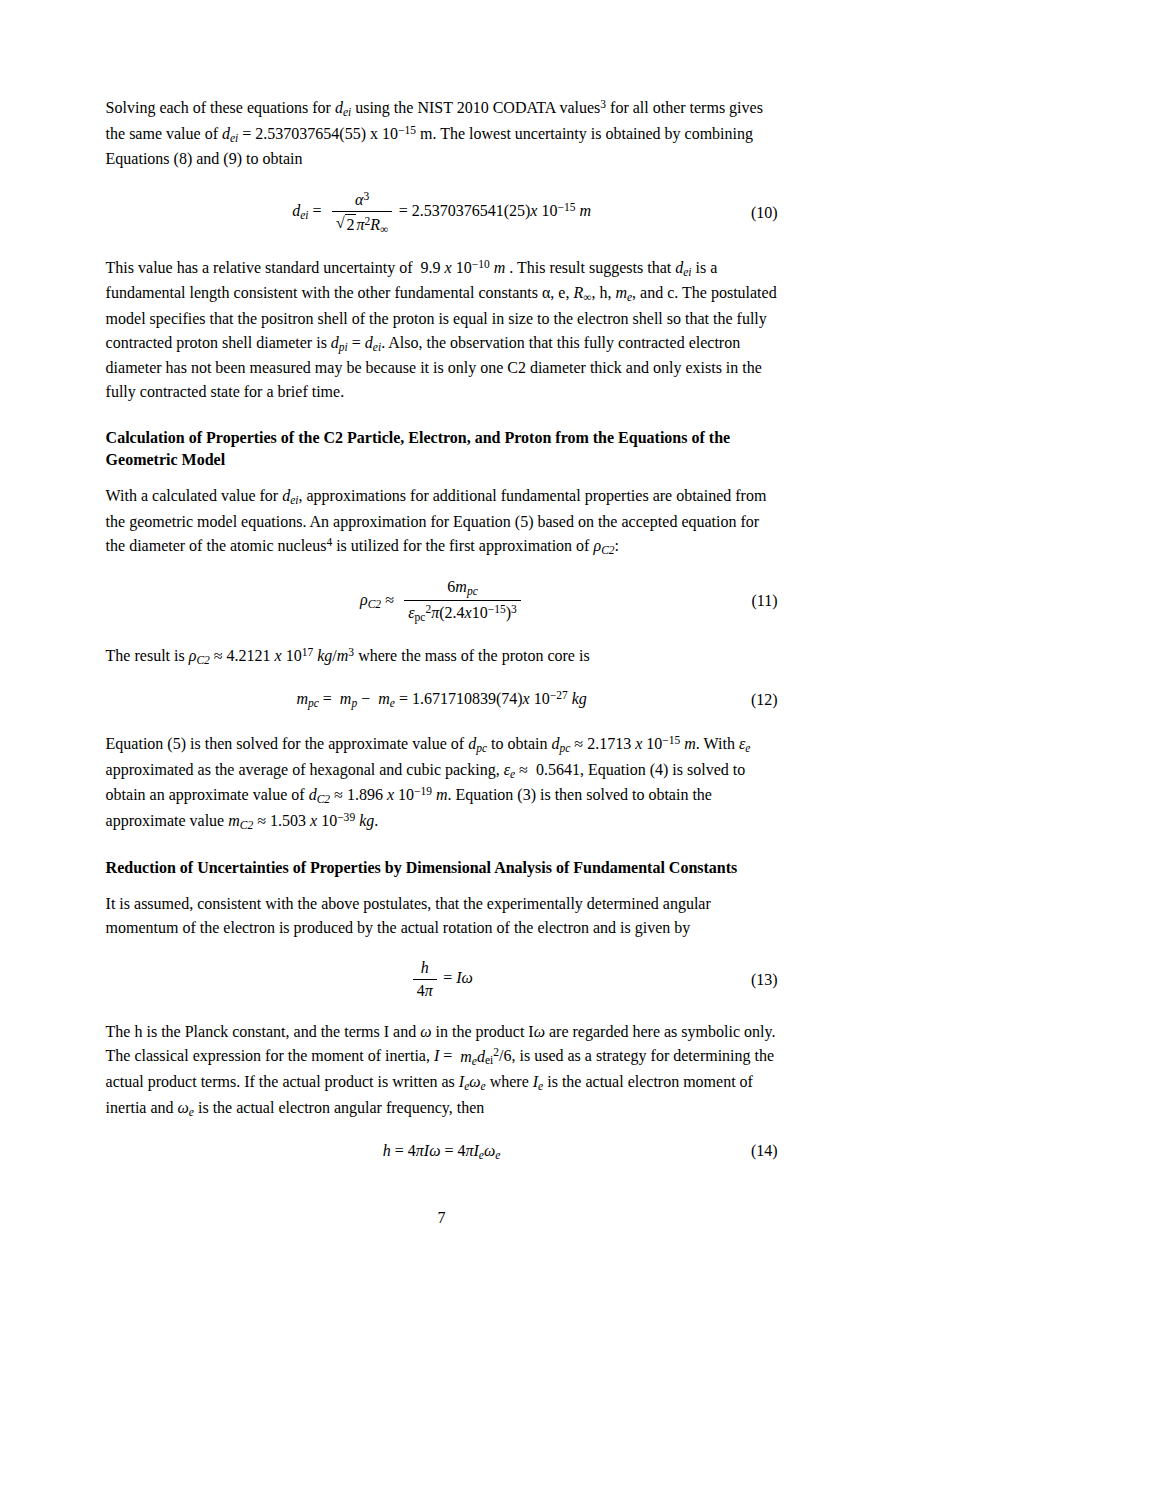Solving each of these equations for dei using the NIST 2010 CODATA values3 for all other terms gives the same value of dei = 2.537037654(55) x 10−15 m. The lowest uncertainty is obtained by combining Equations (8) and (9) to obtain
dei = α3 2 π2R∞ = 2.5370376541(25)x 10−15 m
(10)
This value has a relative standard uncertainty of 9.9 x 10−10 m . This result suggests that dei is a fundamental length consistent with the other fundamental constants α, e, R∞, h, me, and c. The postulated model specifies that the positron shell of the proton is equal in size to the electron shell so that the fully contracted proton shell diameter is dpi = dei. Also, the observation that this fully contracted electron diameter has not been measured may be because it is only one C2 diameter thick and only exists in the fully contracted state for a brief time.
Calculation of Properties of the C2 Particle, Electron, and Proton from the Equations of the Geometric Model
With a calculated value for dei, approximations for additional fundamental properties are obtained from the geometric model equations. An approximation for Equation (5) based on the accepted equation for the diameter of the atomic nucleus4 is utilized for the first approximation of ρC2:
ρC2 ≈ 6mpc εpc2π(2.4x10−15)3
(11)
The result is ρC2 ≈ 4.2121 x 1017 kg/m3 where the mass of the proton core is
mpc = mp − me = 1.671710839(74)x 10−27 kg
(12)
Equation (5) is then solved for the approximate value of dpc to obtain dpc ≈ 2.1713 x 10−15 m. With εe approximated as the average of hexagonal and cubic packing, εe ≈ 0.5641, Equation (4) is solved to obtain an approximate value of dC2 ≈ 1.896 x 10−19 m. Equation (3) is then solved to obtain the approximate value mC2 ≈ 1.503 x 10−39 kg.
Reduction of Uncertainties of Properties by Dimensional Analysis of Fundamental Constants
It is assumed, consistent with the above postulates, that the experimentally determined angular momentum of the electron is produced by the actual rotation of the electron and is given by
h 4π = Iω
(13)
The h is the Planck constant, and the terms I and ω in the product Iω are regarded here as symbolic only. The classical expression for the moment of inertia, I = medei2/6, is used as a strategy for determining the actual product terms. If the actual product is written as Ieωe where Ie is the actual electron moment of inertia and ωe is the actual electron angular frequency, then
h = 4πIω = 4πIeωe
(14)
7